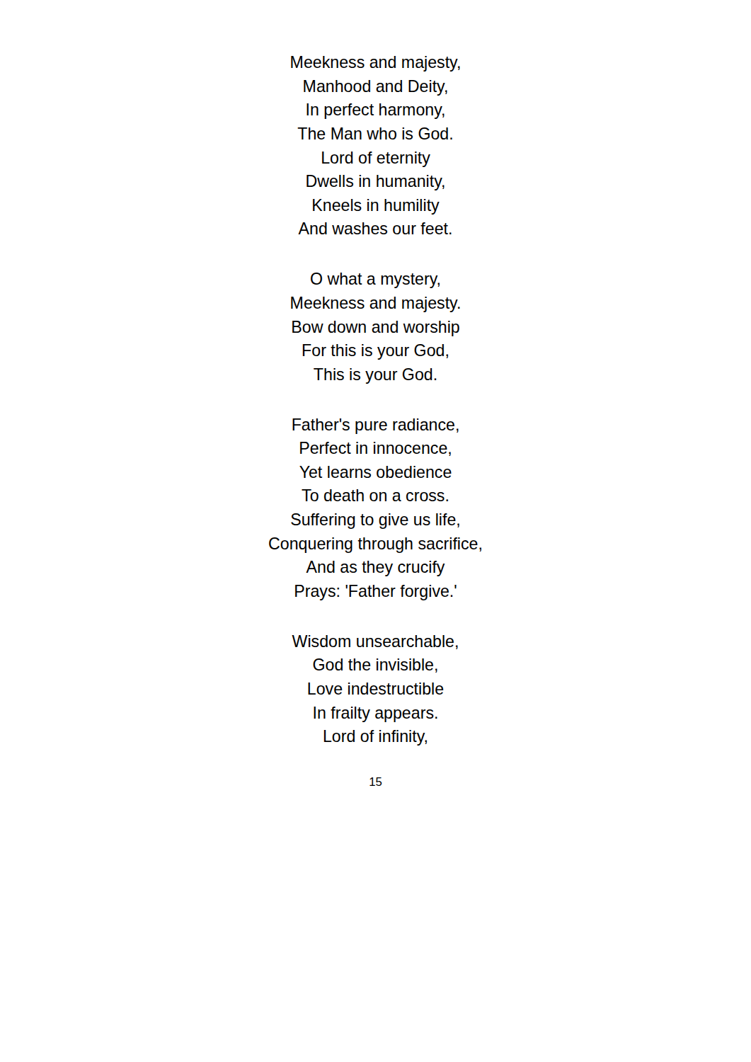Meekness and majesty,
Manhood and Deity,
In perfect harmony,
The Man who is God.
Lord of eternity
Dwells in humanity,
Kneels in humility
And washes our feet.
O what a mystery,
Meekness and majesty.
Bow down and worship
For this is your God,
This is your God.
Father's pure radiance,
Perfect in innocence,
Yet learns obedience
To death on a cross.
Suffering to give us life,
Conquering through sacrifice,
And as they crucify
Prays: 'Father forgive.'
Wisdom unsearchable,
God the invisible,
Love indestructible
In frailty appears.
Lord of infinity,
15